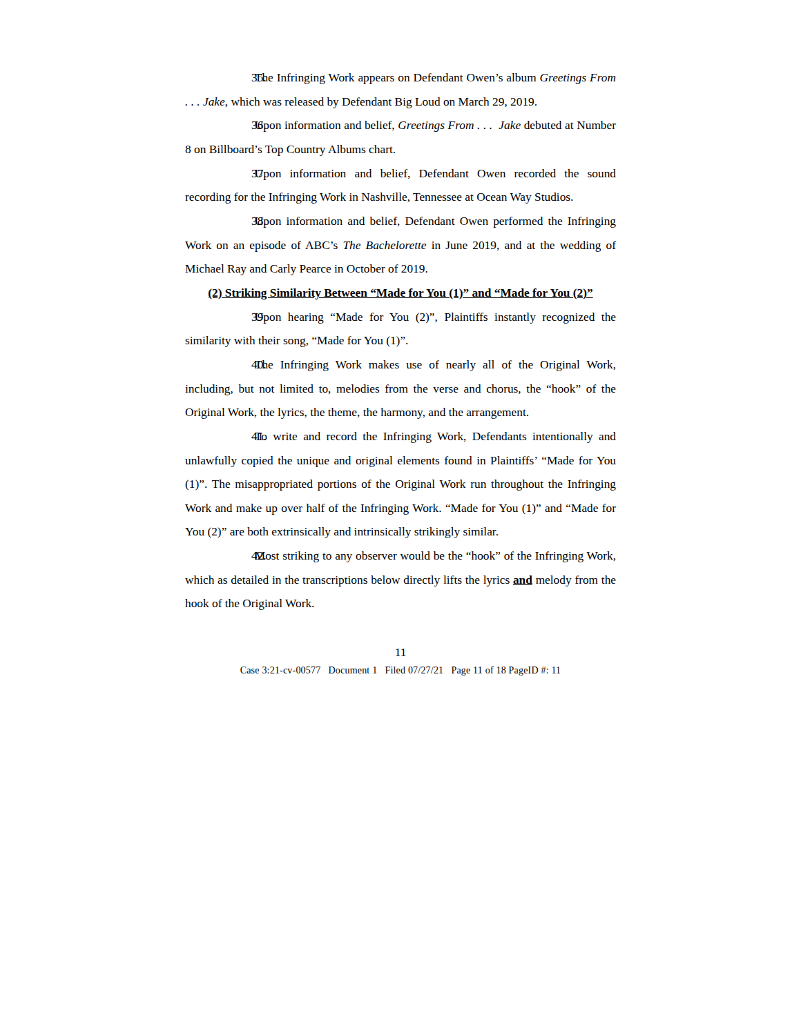35. The Infringing Work appears on Defendant Owen’s album Greetings From . . . Jake, which was released by Defendant Big Loud on March 29, 2019.
36. Upon information and belief, Greetings From . . . Jake debuted at Number 8 on Billboard’s Top Country Albums chart.
37. Upon information and belief, Defendant Owen recorded the sound recording for the Infringing Work in Nashville, Tennessee at Ocean Way Studios.
38. Upon information and belief, Defendant Owen performed the Infringing Work on an episode of ABC’s The Bachelorette in June 2019, and at the wedding of Michael Ray and Carly Pearce in October of 2019.
(2) Striking Similarity Between “Made for You (1)” and “Made for You (2)”
39. Upon hearing “Made for You (2)”, Plaintiffs instantly recognized the similarity with their song, “Made for You (1)”.
40. The Infringing Work makes use of nearly all of the Original Work, including, but not limited to, melodies from the verse and chorus, the “hook” of the Original Work, the lyrics, the theme, the harmony, and the arrangement.
41. To write and record the Infringing Work, Defendants intentionally and unlawfully copied the unique and original elements found in Plaintiffs’ “Made for You (1)”. The misappropriated portions of the Original Work run throughout the Infringing Work and make up over half of the Infringing Work. “Made for You (1)” and “Made for You (2)” are both extrinsically and intrinsically strikingly similar.
42. Most striking to any observer would be the “hook” of the Infringing Work, which as detailed in the transcriptions below directly lifts the lyrics and melody from the hook of the Original Work.
11
Case 3:21-cv-00577 Document 1 Filed 07/27/21 Page 11 of 18 PageID #: 11